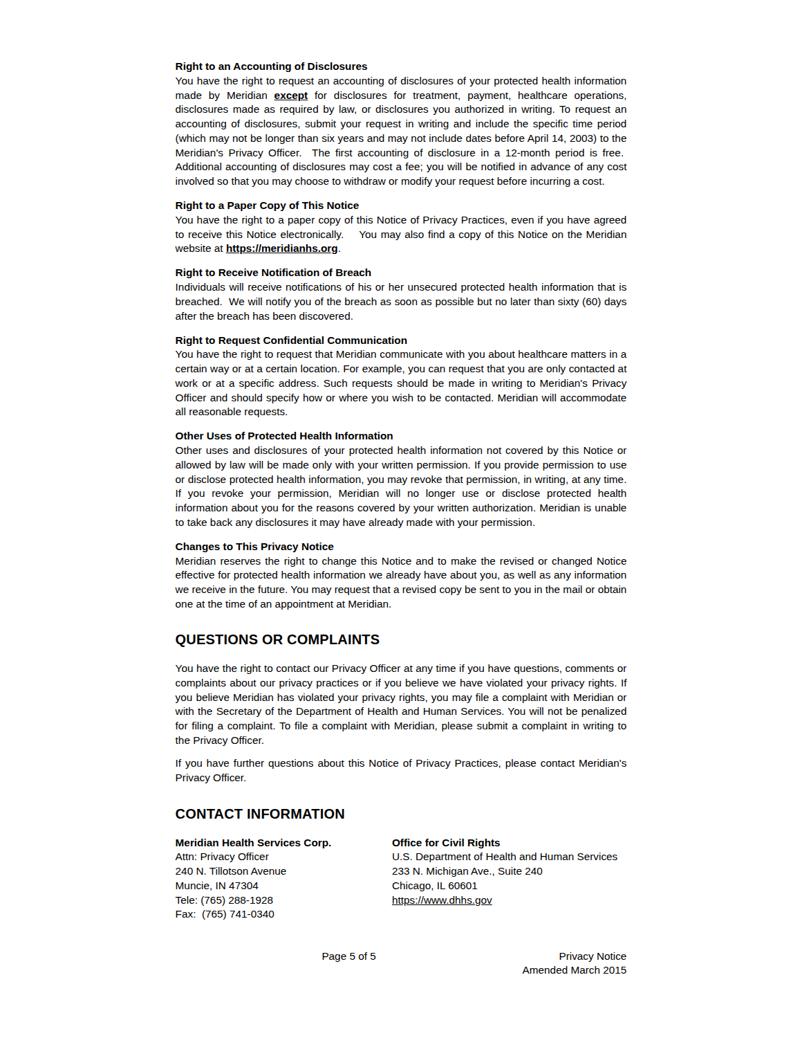Right to an Accounting of Disclosures
You have the right to request an accounting of disclosures of your protected health information made by Meridian except for disclosures for treatment, payment, healthcare operations, disclosures made as required by law, or disclosures you authorized in writing. To request an accounting of disclosures, submit your request in writing and include the specific time period (which may not be longer than six years and may not include dates before April 14, 2003) to the Meridian's Privacy Officer. The first accounting of disclosure in a 12-month period is free. Additional accounting of disclosures may cost a fee; you will be notified in advance of any cost involved so that you may choose to withdraw or modify your request before incurring a cost.
Right to a Paper Copy of This Notice
You have the right to a paper copy of this Notice of Privacy Practices, even if you have agreed to receive this Notice electronically. You may also find a copy of this Notice on the Meridian website at https://meridianhs.org.
Right to Receive Notification of Breach
Individuals will receive notifications of his or her unsecured protected health information that is breached. We will notify you of the breach as soon as possible but no later than sixty (60) days after the breach has been discovered.
Right to Request Confidential Communication
You have the right to request that Meridian communicate with you about healthcare matters in a certain way or at a certain location. For example, you can request that you are only contacted at work or at a specific address. Such requests should be made in writing to Meridian's Privacy Officer and should specify how or where you wish to be contacted. Meridian will accommodate all reasonable requests.
Other Uses of Protected Health Information
Other uses and disclosures of your protected health information not covered by this Notice or allowed by law will be made only with your written permission. If you provide permission to use or disclose protected health information, you may revoke that permission, in writing, at any time. If you revoke your permission, Meridian will no longer use or disclose protected health information about you for the reasons covered by your written authorization. Meridian is unable to take back any disclosures it may have already made with your permission.
Changes to This Privacy Notice
Meridian reserves the right to change this Notice and to make the revised or changed Notice effective for protected health information we already have about you, as well as any information we receive in the future. You may request that a revised copy be sent to you in the mail or obtain one at the time of an appointment at Meridian.
QUESTIONS OR COMPLAINTS
You have the right to contact our Privacy Officer at any time if you have questions, comments or complaints about our privacy practices or if you believe we have violated your privacy rights. If you believe Meridian has violated your privacy rights, you may file a complaint with Meridian or with the Secretary of the Department of Health and Human Services. You will not be penalized for filing a complaint. To file a complaint with Meridian, please submit a complaint in writing to the Privacy Officer.
If you have further questions about this Notice of Privacy Practices, please contact Meridian's Privacy Officer.
CONTACT INFORMATION
| Meridian Health Services Corp. | Office for Civil Rights |
| Attn: Privacy Officer | U.S. Department of Health and Human Services |
| 240 N. Tillotson Avenue | 233 N. Michigan Ave., Suite 240 |
| Muncie, IN 47304 | Chicago, IL 60601 |
| Tele: (765) 288-1928 | https://www.dhhs.gov |
| Fax: (765) 741-0340 | |
Page 5 of 5
Privacy Notice
Amended March 2015